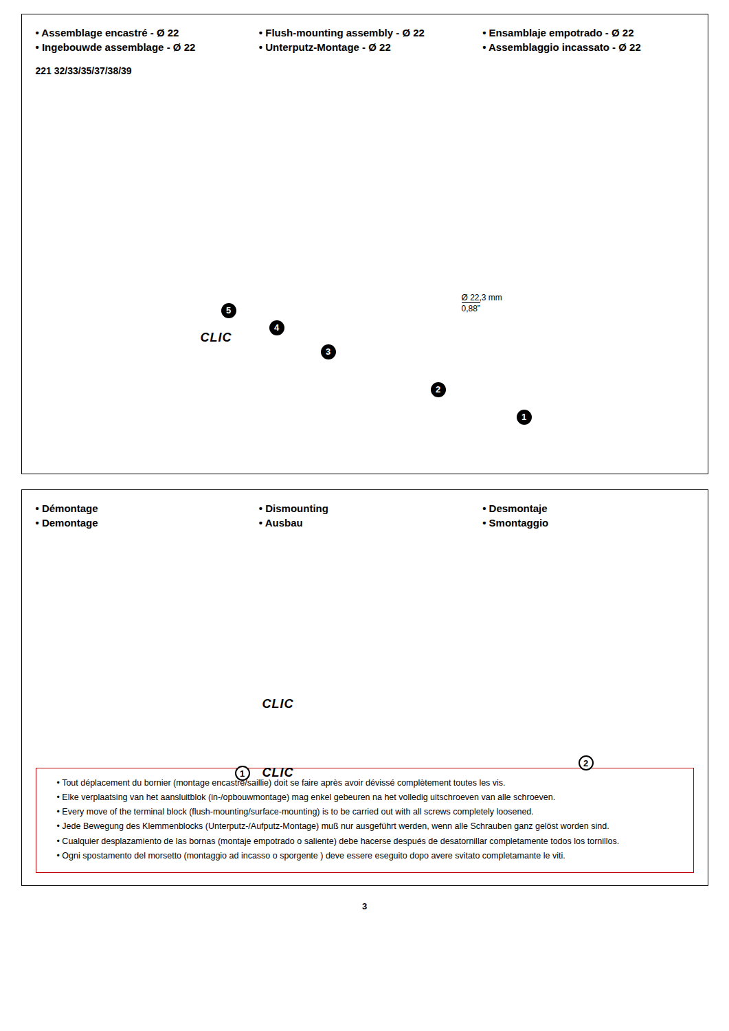• Assemblage encastré - Ø 22
• Flush-mounting assembly - Ø 22
• Ensamblaje empotrado - Ø 22
• Ingebouwde assemblage - Ø 22
• Unterputz-Montage - Ø 22
• Assemblaggio incassato - Ø 22
221 32/33/35/37/38/39
5 4 3 2 1 CLIC Ø 22,3 mm
0,88”
• Démontage
• Dismounting
• Desmontaje
• Demontage
• Ausbau
• Smontaggio
CLIC CLIC 1 2
Tout déplacement du bornier (montage encastré/saillie) doit se faire après avoir dévissé complètement toutes les vis.
Elke verplaatsing van het aansluitblok (in-/opbouwmontage) mag enkel gebeuren na het volledig uitschroeven van alle schroeven.
Every move of the terminal block (flush-mounting/surface-mounting) is to be carried out with all screws completely loosened.
Jede Bewegung des Klemmenblocks (Unterputz-/Aufputz-Montage) muß nur ausgeführt werden, wenn alle Schrauben ganz gelöst worden sind.
Cualquier desplazamiento de las bornas (montaje empotrado o saliente) debe hacerse después de desatornillar completamente todos los tornillos.
Ogni spostamento del morsetto (montaggio ad incasso o sporgente ) deve essere eseguito dopo avere svitato completamante le viti.
3